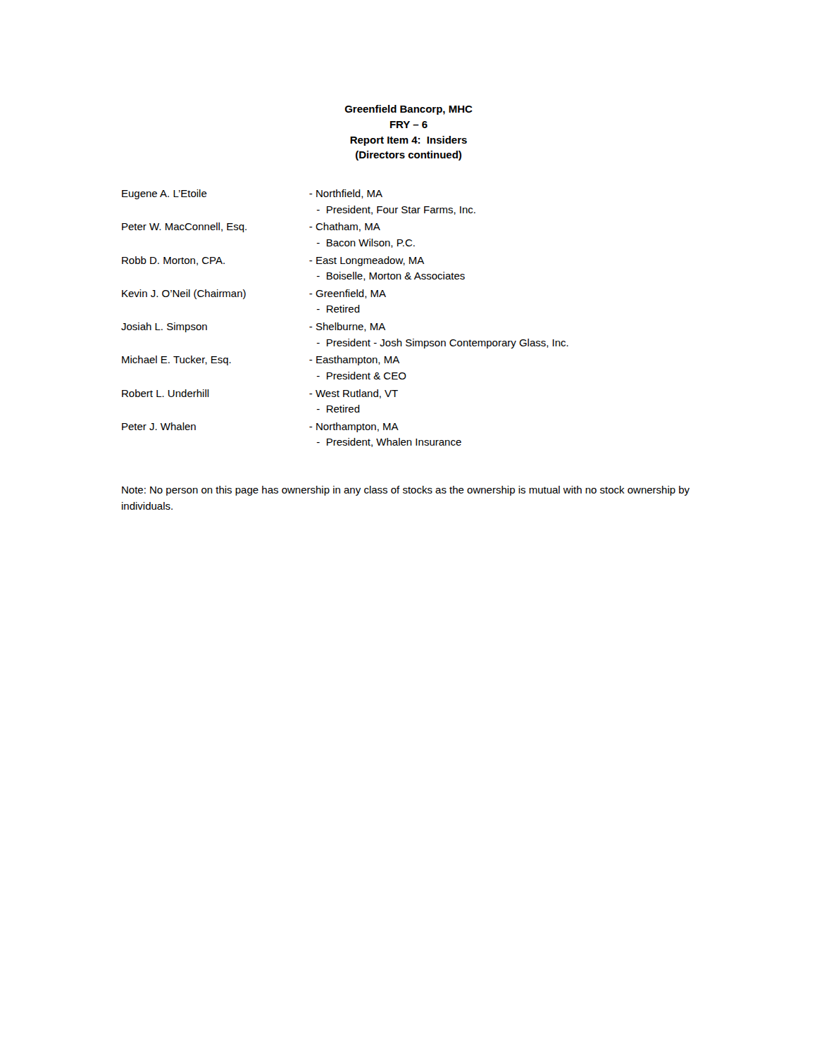Greenfield Bancorp, MHC
FRY – 6
Report Item 4: Insiders
(Directors continued)
| Eugene A. L’Etoile | - Northfield, MA President, Four Star Farms, Inc. |
| Peter W. MacConnell, Esq. | - Chatham, MA Bacon Wilson, P.C. |
| Robb D. Morton, CPA. | - East Longmeadow, MA Boiselle, Morton & Associates |
| Kevin J. O’Neil (Chairman) | - Greenfield, MA Retired |
| Josiah L. Simpson | - Shelburne, MA President - Josh Simpson Contemporary Glass, Inc. |
| Michael E. Tucker, Esq. | - Easthampton, MA President & CEO |
| Robert L. Underhill | - West Rutland, VT Retired |
| Peter J. Whalen | - Northampton, MA President, Whalen Insurance |
Note: No person on this page has ownership in any class of stocks as the ownership is mutual with no stock ownership by individuals.